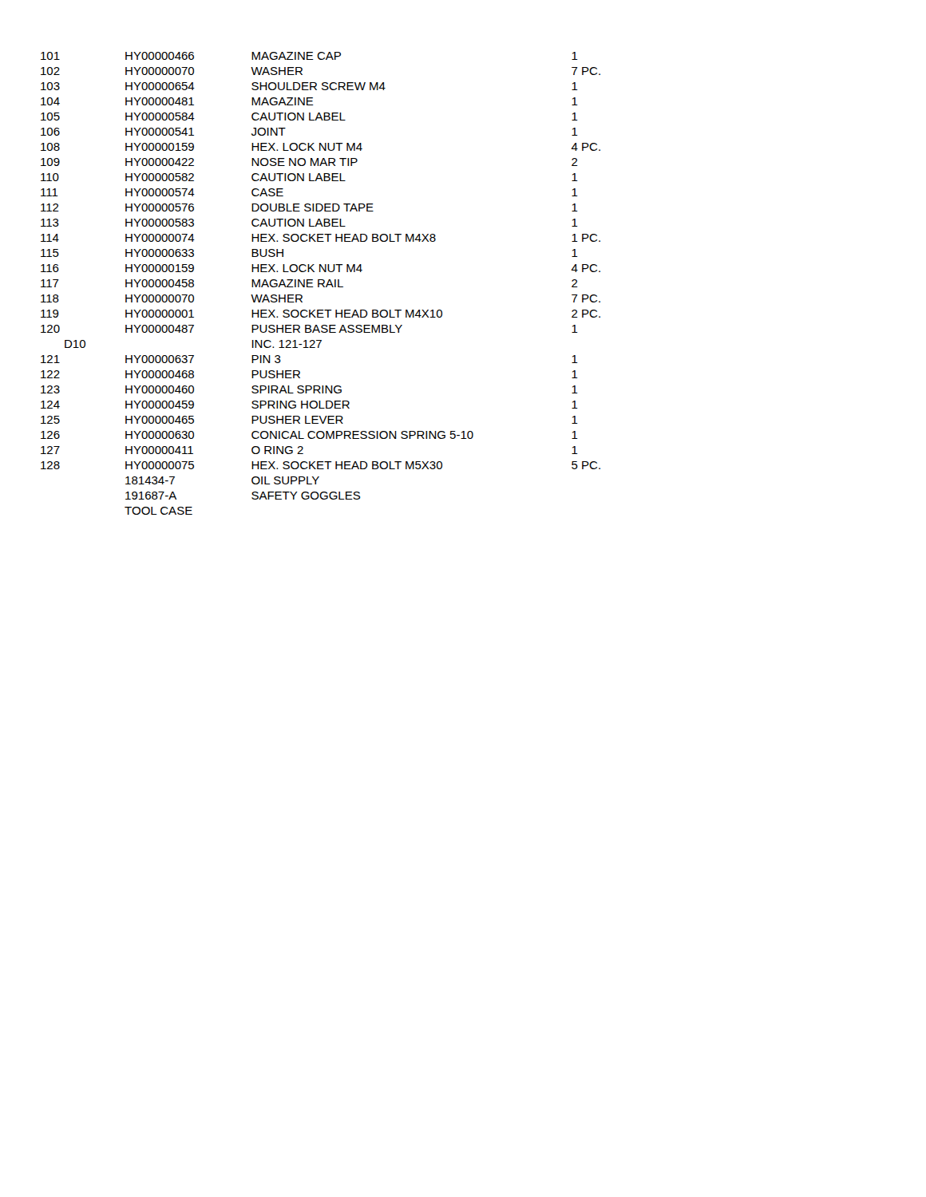| 101 | HY00000466 | MAGAZINE CAP | 1 |
| 102 | HY00000070 | WASHER | 7 PC. |
| 103 | HY00000654 | SHOULDER SCREW M4 | 1 |
| 104 | HY00000481 | MAGAZINE | 1 |
| 105 | HY00000584 | CAUTION LABEL | 1 |
| 106 | HY00000541 | JOINT | 1 |
| 108 | HY00000159 | HEX. LOCK NUT M4 | 4 PC. |
| 109 | HY00000422 | NOSE NO MAR TIP | 2 |
| 110 | HY00000582 | CAUTION LABEL | 1 |
| 111 | HY00000574 | CASE | 1 |
| 112 | HY00000576 | DOUBLE SIDED TAPE | 1 |
| 113 | HY00000583 | CAUTION LABEL | 1 |
| 114 | HY00000074 | HEX. SOCKET HEAD BOLT M4X8 | 1 PC. |
| 115 | HY00000633 | BUSH | 1 |
| 116 | HY00000159 | HEX. LOCK NUT M4 | 4 PC. |
| 117 | HY00000458 | MAGAZINE RAIL | 2 |
| 118 | HY00000070 | WASHER | 7 PC. |
| 119 | HY00000001 | HEX. SOCKET HEAD BOLT M4X10 | 2 PC. |
| 120 | HY00000487 | PUSHER BASE ASSEMBLY | 1 |
| D10 | | INC. 121-127 | |
| 121 | HY00000637 | PIN 3 | 1 |
| 122 | HY00000468 | PUSHER | 1 |
| 123 | HY00000460 | SPIRAL SPRING | 1 |
| 124 | HY00000459 | SPRING HOLDER | 1 |
| 125 | HY00000465 | PUSHER LEVER | 1 |
| 126 | HY00000630 | CONICAL COMPRESSION SPRING 5-10 | 1 |
| 127 | HY00000411 | O RING 2 | 1 |
| 128 | HY00000075 | HEX. SOCKET HEAD BOLT M5X30 | 5 PC. |
| | 181434-7 | OIL SUPPLY | |
| | 191687-A | SAFETY GOGGLES | |
| | TOOL CASE | | |